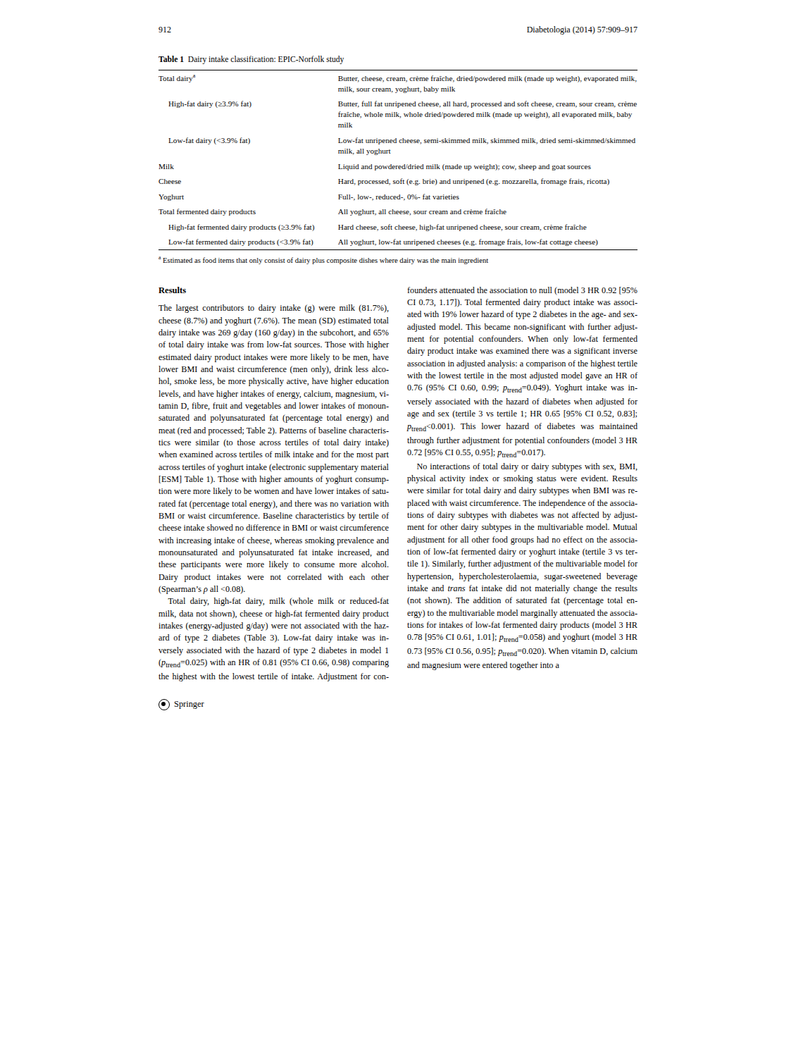912
Diabetologia (2014) 57:909–917
Table 1 Dairy intake classification: EPIC-Norfolk study
| Total dairy a | Butter, cheese, cream, crème fraîche, dried/powdered milk (made up weight), evaporated milk, milk, sour cream, yoghurt, baby milk |
| High-fat dairy (≥3.9% fat) | Butter, full fat unripened cheese, all hard, processed and soft cheese, cream, sour cream, crème fraîche, whole milk, whole dried/powdered milk (made up weight), all evaporated milk, baby milk |
| Low-fat dairy (<3.9% fat) | Low-fat unripened cheese, semi-skimmed milk, skimmed milk, dried semi-skimmed/skimmed milk, all yoghurt |
| Milk | Liquid and powdered/dried milk (made up weight); cow, sheep and goat sources |
| Cheese | Hard, processed, soft (e.g. brie) and unripened (e.g. mozzarella, fromage frais, ricotta) |
| Yoghurt | Full-, low-, reduced-, 0%- fat varieties |
| Total fermented dairy products | All yoghurt, all cheese, sour cream and crème fraîche |
| High-fat fermented dairy products (≥3.9% fat) | Hard cheese, soft cheese, high-fat unripened cheese, sour cream, crème fraîche |
| Low-fat fermented dairy products (<3.9% fat) | All yoghurt, low-fat unripened cheeses (e.g. fromage frais, low-fat cottage cheese) |
a Estimated as food items that only consist of dairy plus composite dishes where dairy was the main ingredient
Results
The largest contributors to dairy intake (g) were milk (81.7%), cheese (8.7%) and yoghurt (7.6%). The mean (SD) estimated total dairy intake was 269 g/day (160 g/day) in the subcohort, and 65% of total dairy intake was from low-fat sources. Those with higher estimated dairy product intakes were more likely to be men, have lower BMI and waist circumference (men only), drink less alcohol, smoke less, be more physically active, have higher education levels, and have higher intakes of energy, calcium, magnesium, vitamin D, fibre, fruit and vegetables and lower intakes of monounsaturated and polyunsaturated fat (percentage total energy) and meat (red and processed; Table 2). Patterns of baseline characteristics were similar (to those across tertiles of total dairy intake) when examined across tertiles of milk intake and for the most part across tertiles of yoghurt intake (electronic supplementary material [ESM] Table 1). Those with higher amounts of yoghurt consumption were more likely to be women and have lower intakes of saturated fat (percentage total energy), and there was no variation with BMI or waist circumference. Baseline characteristics by tertile of cheese intake showed no difference in BMI or waist circumference with increasing intake of cheese, whereas smoking prevalence and monounsaturated and polyunsaturated fat intake increased, and these participants were more likely to consume more alcohol. Dairy product intakes were not correlated with each other (Spearman’s ρ all <0.08).
Total dairy, high-fat dairy, milk (whole milk or reduced-fat milk, data not shown), cheese or high-fat fermented dairy product intakes (energy-adjusted g/day) were not associated with the hazard of type 2 diabetes (Table 3). Low-fat dairy intake was inversely associated with the hazard of type 2 diabetes in model 1 (ptrend=0.025) with an HR of 0.81 (95% CI 0.66, 0.98) comparing the highest with the lowest tertile of intake. Adjustment for confounders attenuated the association to null (model 3 HR 0.92 [95% CI 0.73, 1.17]). Total fermented dairy product intake was associated with 19% lower hazard of type 2 diabetes in the age- and sex-adjusted model. This became non-significant with further adjustment for potential confounders. When only low-fat fermented dairy product intake was examined there was a significant inverse association in adjusted analysis: a comparison of the highest tertile with the lowest tertile in the most adjusted model gave an HR of 0.76 (95% CI 0.60, 0.99; ptrend=0.049). Yoghurt intake was inversely associated with the hazard of diabetes when adjusted for age and sex (tertile 3 vs tertile 1; HR 0.65 [95% CI 0.52, 0.83]; ptrend<0.001). This lower hazard of diabetes was maintained through further adjustment for potential confounders (model 3 HR 0.72 [95% CI 0.55, 0.95]; ptrend=0.017).
No interactions of total dairy or dairy subtypes with sex, BMI, physical activity index or smoking status were evident. Results were similar for total dairy and dairy subtypes when BMI was replaced with waist circumference. The independence of the associations of dairy subtypes with diabetes was not affected by adjustment for other dairy subtypes in the multivariable model. Mutual adjustment for all other food groups had no effect on the association of low-fat fermented dairy or yoghurt intake (tertile 3 vs tertile 1). Similarly, further adjustment of the multivariable model for hypertension, hypercholesterolaemia, sugar-sweetened beverage intake and trans fat intake did not materially change the results (not shown). The addition of saturated fat (percentage total energy) to the multivariable model marginally attenuated the associations for intakes of low-fat fermented dairy products (model 3 HR 0.78 [95% CI 0.61, 1.01]; ptrend=0.058) and yoghurt (model 3 HR 0.73 [95% CI 0.56, 0.95]; ptrend=0.020). When vitamin D, calcium and magnesium were entered together into a
Springer